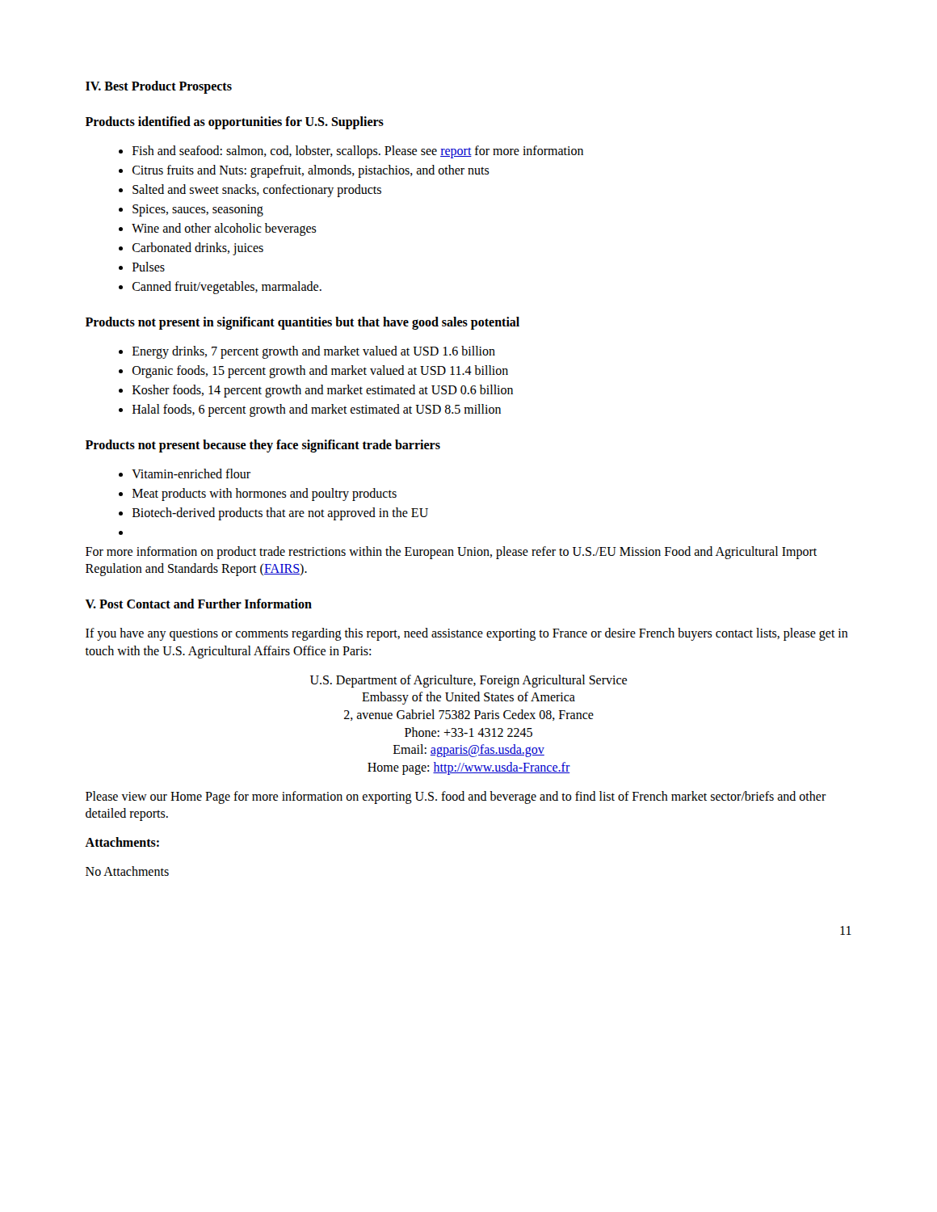IV. Best Product Prospects
Products identified as opportunities for U.S. Suppliers
Fish and seafood: salmon, cod, lobster, scallops. Please see report for more information
Citrus fruits and Nuts: grapefruit, almonds, pistachios, and other nuts
Salted and sweet snacks, confectionary products
Spices, sauces, seasoning
Wine and other alcoholic beverages
Carbonated drinks, juices
Pulses
Canned fruit/vegetables, marmalade.
Products not present in significant quantities but that have good sales potential
Energy drinks, 7 percent growth and market valued at USD 1.6 billion
Organic foods, 15 percent growth and market valued at USD 11.4 billion
Kosher foods, 14 percent growth and market estimated at USD 0.6 billion
Halal foods, 6 percent growth and market estimated at USD 8.5 million
Products not present because they face significant trade barriers
Vitamin-enriched flour
Meat products with hormones and poultry products
Biotech-derived products that are not approved in the EU
For more information on product trade restrictions within the European Union, please refer to U.S./EU Mission Food and Agricultural Import Regulation and Standards Report (FAIRS).
V. Post Contact and Further Information
If you have any questions or comments regarding this report, need assistance exporting to France or desire French buyers contact lists, please get in touch with the U.S. Agricultural Affairs Office in Paris:
U.S. Department of Agriculture, Foreign Agricultural Service
Embassy of the United States of America
2, avenue Gabriel 75382 Paris Cedex 08, France
Phone: +33-1 4312 2245
Email: agparis@fas.usda.gov
Home page: http://www.usda-France.fr
Please view our Home Page for more information on exporting U.S. food and beverage and to find list of French market sector/briefs and other detailed reports.
Attachments:
No Attachments
11